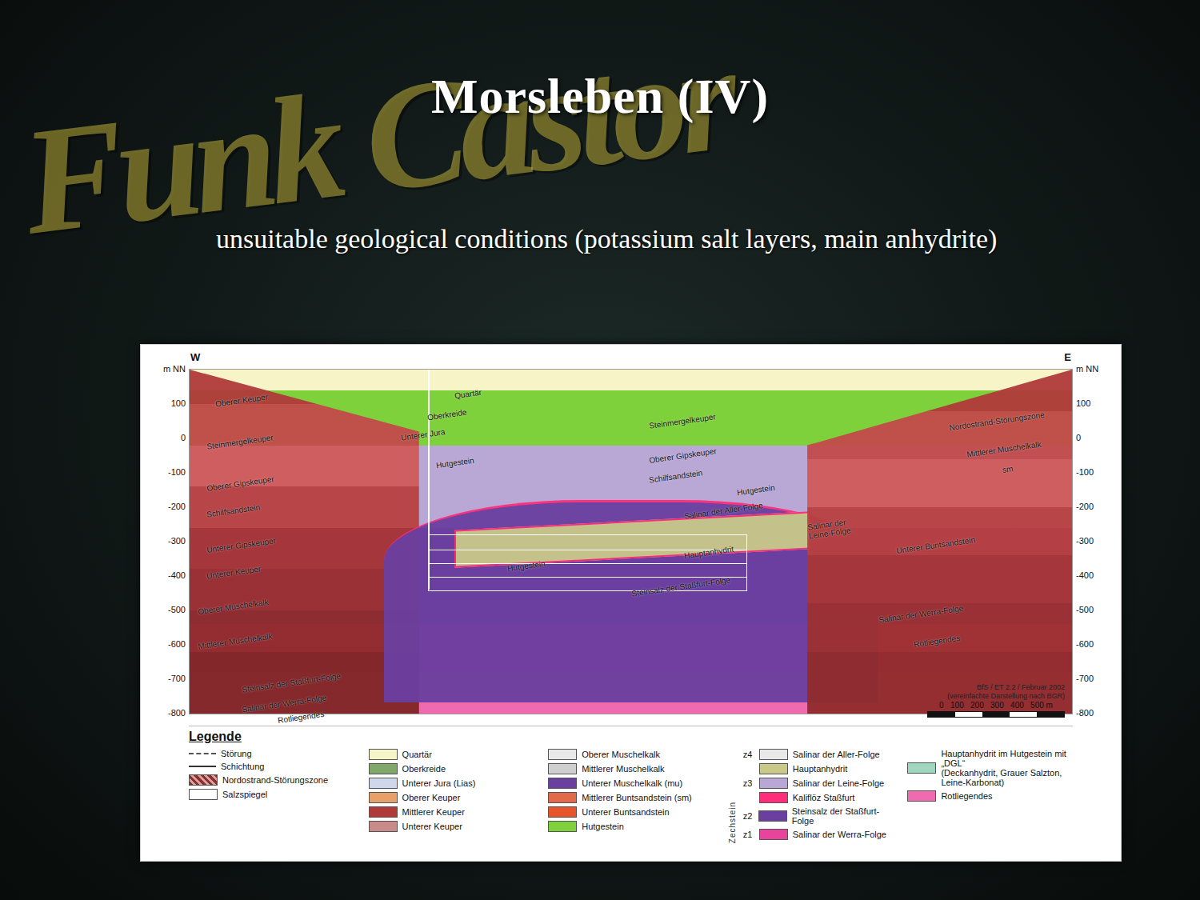Funk Castor
Morsleben (IV)
unsuitable geological conditions (potassium salt layers, main anhydrite)
W
E
Lappwaldscholle Schacht
Bartensleben Allertalzone Weferlinger Triasplatte Aller
m NN 100 0 -100 -200 -300 -400 -500 -600 -700 -800
m NN 100 0 -100 -200 -300 -400 -500 -600 -700 -800
Oberer Keuper Steinmergelkeuper Oberer Gipskeuper Schilfsandstein Unterer Gipskeuper Unterer Keuper Oberer Muschelkalk Mittlerer Muschelkalk Steinsalz der Staßfurt-Folge Salinar der Werra-Folge Rotliegendes Quartär Oberkreide Unterer Jura Hutgestein Hutgestein Steinmergelkeuper Oberer Gipskeuper Schilfsandstein Hutgestein Salinar der Aller-Folge Hauptanhydrit Steinsalz der Staßfurt-Folge Salinar der
Leine-Folge Unterer Buntsandstein Salinar der Werra-Folge Rotliegendes Nordostrand-Störungszone Mittlerer Muschelkalk sm
BfS / ET 2.2 / Februar 2002
(vereinfachte Darstellung nach BGR)
0 100 200 300 400 500 m
Legende
Störung
Schichtung
Nordostrand-Störungszone
Salzspiegel
Quartär
Oberkreide
Unterer Jura (Lias)
Oberer Keuper
Mittlerer Keuper
Unterer Keuper
Oberer Muschelkalk
Mittlerer Muschelkalk
Unterer Muschelkalk (mu)
Mittlerer Buntsandstein (sm)
Unterer Buntsandstein
Hutgestein
Zechstein
z4 Salinar der Aller-Folge
Hauptanhydrit
z3 Salinar der Leine-Folge
Kaliflöz Staßfurt
z2 Steinsalz der Staßfurt-Folge
z1 Salinar der Werra-Folge
Hauptanhydrit im Hutgestein mit „DGL“
(Deckanhydrit, Grauer Salzton, Leine-Karbonat)
Rotliegendes